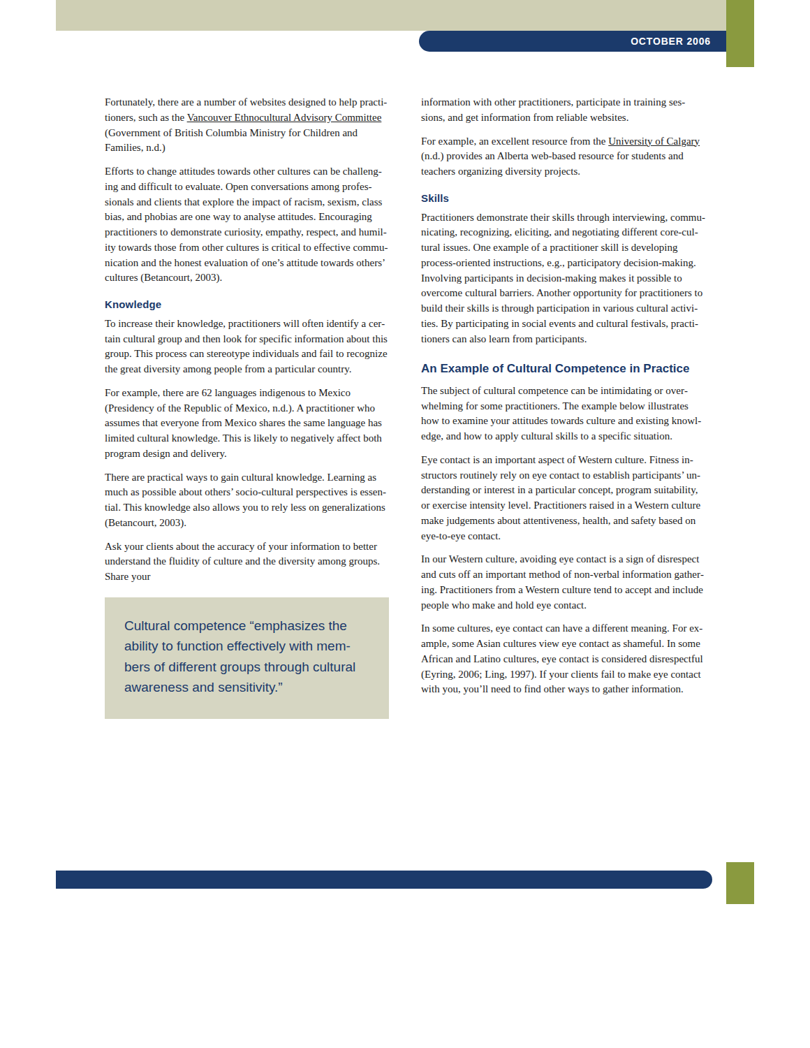OCTOBER 2006
Fortunately, there are a number of websites designed to help practitioners, such as the Vancouver Ethnocultural Advisory Committee (Government of British Columbia Ministry for Children and Families, n.d.)
Efforts to change attitudes towards other cultures can be challenging and difficult to evaluate. Open conversations among professionals and clients that explore the impact of racism, sexism, class bias, and phobias are one way to analyse attitudes. Encouraging practitioners to demonstrate curiosity, empathy, respect, and humility towards those from other cultures is critical to effective communication and the honest evaluation of one’s attitude towards others’ cultures (Betancourt, 2003).
Knowledge
To increase their knowledge, practitioners will often identify a certain cultural group and then look for specific information about this group. This process can stereotype individuals and fail to recognize the great diversity among people from a particular country.
For example, there are 62 languages indigenous to Mexico (Presidency of the Republic of Mexico, n.d.). A practitioner who assumes that everyone from Mexico shares the same language has limited cultural knowledge. This is likely to negatively affect both program design and delivery.
There are practical ways to gain cultural knowledge. Learning as much as possible about others’ socio-cultural perspectives is essential. This knowledge also allows you to rely less on generalizations (Betancourt, 2003).
Ask your clients about the accuracy of your information to better understand the fluidity of culture and the diversity among groups. Share your
Cultural competence “emphasizes the ability to function effectively with members of different groups through cultural awareness and sensitivity.”
information with other practitioners, participate in training sessions, and get information from reliable websites.
For example, an excellent resource from the University of Calgary (n.d.) provides an Alberta web-based resource for students and teachers organizing diversity projects.
Skills
Practitioners demonstrate their skills through interviewing, communicating, recognizing, eliciting, and negotiating different core-cultural issues. One example of a practitioner skill is developing process-oriented instructions, e.g., participatory decision-making. Involving participants in decision-making makes it possible to overcome cultural barriers. Another opportunity for practitioners to build their skills is through participation in various cultural activities. By participating in social events and cultural festivals, practitioners can also learn from participants.
An Example of Cultural Competence in Practice
The subject of cultural competence can be intimidating or overwhelming for some practitioners. The example below illustrates how to examine your attitudes towards culture and existing knowledge, and how to apply cultural skills to a specific situation.
Eye contact is an important aspect of Western culture. Fitness instructors routinely rely on eye contact to establish participants’ understanding or interest in a particular concept, program suitability, or exercise intensity level. Practitioners raised in a Western culture make judgements about attentiveness, health, and safety based on eye-to-eye contact.
In our Western culture, avoiding eye contact is a sign of disrespect and cuts off an important method of non-verbal information gathering. Practitioners from a Western culture tend to accept and include people who make and hold eye contact.
In some cultures, eye contact can have a different meaning. For example, some Asian cultures view eye contact as shameful. In some African and Latino cultures, eye contact is considered disrespectful (Eyring, 2006; Ling, 1997). If your clients fail to make eye contact with you, you’ll need to find other ways to gather information.